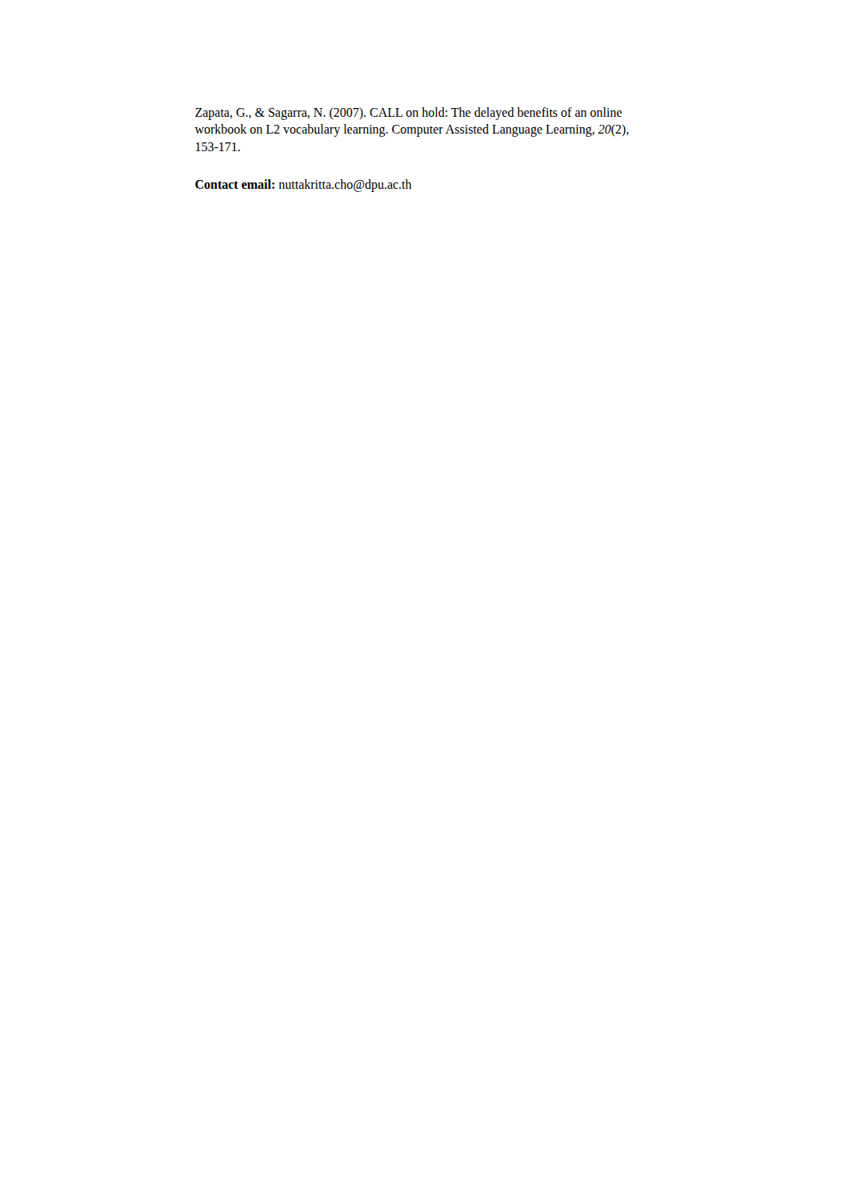Zapata, G., & Sagarra, N. (2007). CALL on hold: The delayed benefits of an online workbook on L2 vocabulary learning. Computer Assisted Language Learning, 20(2), 153-171.
Contact email: nuttakritta.cho@dpu.ac.th